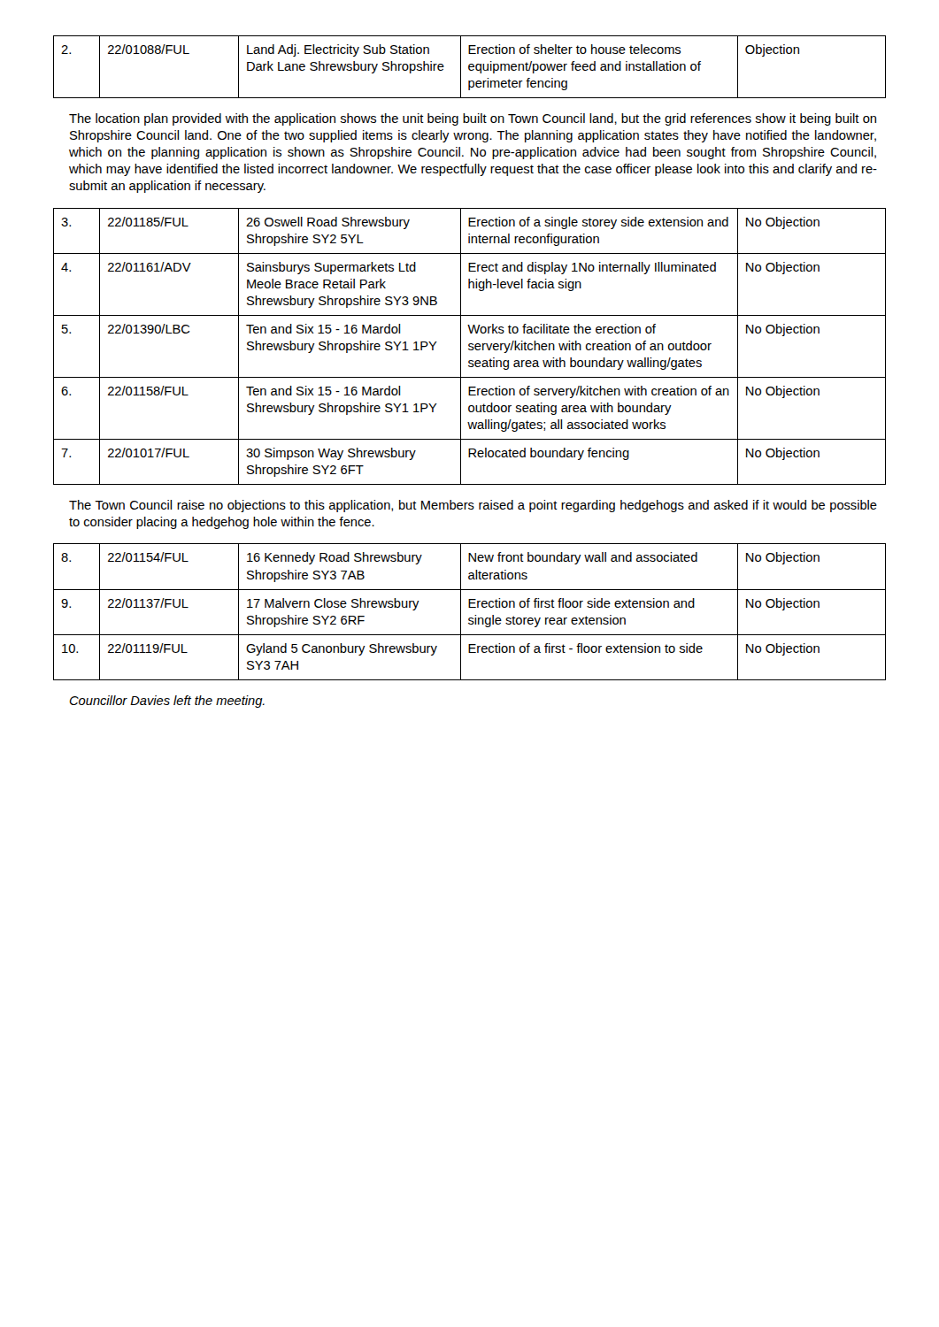| 2. | 22/01088/FUL | Land Adj. Electricity Sub Station Dark Lane Shrewsbury Shropshire | Erection of shelter to house telecoms equipment/power feed and installation of perimeter fencing | Objection |
The location plan provided with the application shows the unit being built on Town Council land, but the grid references show it being built on Shropshire Council land. One of the two supplied items is clearly wrong. The planning application states they have notified the landowner, which on the planning application is shown as Shropshire Council. No pre-application advice had been sought from Shropshire Council, which may have identified the listed incorrect landowner. We respectfully request that the case officer please look into this and clarify and re-submit an application if necessary.
| 3. | 22/01185/FUL | 26 Oswell Road Shrewsbury Shropshire SY2 5YL | Erection of a single storey side extension and internal reconfiguration | No Objection |
| 4. | 22/01161/ADV | Sainsburys Supermarkets Ltd Meole Brace Retail Park Shrewsbury Shropshire SY3 9NB | Erect and display 1No internally Illuminated high-level facia sign | No Objection |
| 5. | 22/01390/LBC | Ten and Six 15 - 16 Mardol Shrewsbury Shropshire SY1 1PY | Works to facilitate the erection of servery/kitchen with creation of an outdoor seating area with boundary walling/gates | No Objection |
| 6. | 22/01158/FUL | Ten and Six 15 - 16 Mardol Shrewsbury Shropshire SY1 1PY | Erection of servery/kitchen with creation of an outdoor seating area with boundary walling/gates; all associated works | No Objection |
| 7. | 22/01017/FUL | 30 Simpson Way Shrewsbury Shropshire SY2 6FT | Relocated boundary fencing | No Objection |
The Town Council raise no objections to this application, but Members raised a point regarding hedgehogs and asked if it would be possible to consider placing a hedgehog hole within the fence.
| 8. | 22/01154/FUL | 16 Kennedy Road Shrewsbury Shropshire SY3 7AB | New front boundary wall and associated alterations | No Objection |
| 9. | 22/01137/FUL | 17 Malvern Close Shrewsbury Shropshire SY2 6RF | Erection of first floor side extension and single storey rear extension | No Objection |
| 10. | 22/01119/FUL | Gyland 5 Canonbury Shrewsbury SY3 7AH | Erection of a first - floor extension to side | No Objection |
Councillor Davies left the meeting.